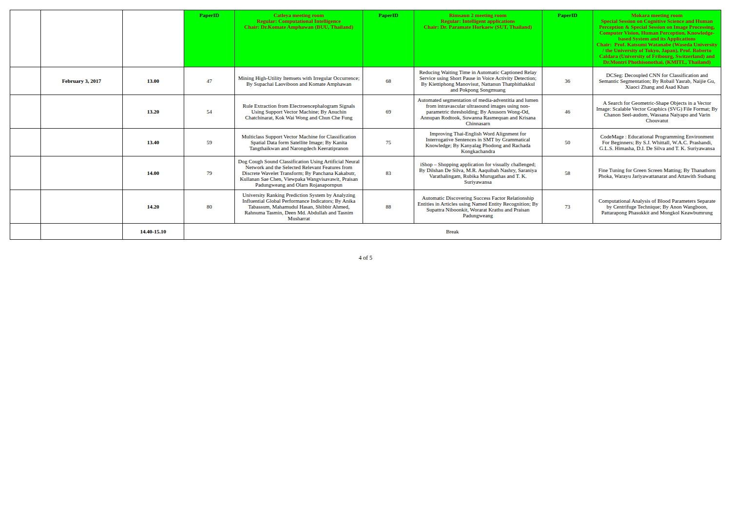| | | | PaperID | Catleya meeting room Regular: Computational Intelligence Chair: Dr.Komate Amphawan (BUU, Thailand) | PaperID | Rimsaun 2 meeting room Regular: Intelligent applications Chair: Dr. Paramate Horkaew (SUT, Thailand) | PaperID | Mokara meeting room Special Session on Cognitive Science and Human Perception & Special Session on Image Processing, Computer Vision, Human Perception, Knowledge-based System and its Applications Chair: Prof. Katsumi Watanabe (Waseda University / the University of Tokyo, Japan), Prof. Roberto Caldara (University of Fribourg, Switzerland) and Dr.Montri Phothisonothai, (KMITL, Thailand) |
| | February 3, 2017 | 13.00 | 47 | Mining High-Utility Itemsets with Irregular Occurrence; By Supachai Laoviboon and Komate Amphawan | 68 | Reducing Waiting Time in Automatic Captioned Relay Service using Short Pause in Voice Activity Detection; By Kiettiphong Manovisut, Nattanun Thatphithakkul and Pokpong Songmuang | 36 | DCSeg: Decoupled CNN for Classification and Semantic Segmentation; By Robail Yasrab, Naijie Gu, Xiaoci Zhang and Asad Khan |
| | | 13.20 | 54 | Rule Extraction from Electroencephalogram Signals Using Support Vector Machine; By Anuchin Chatchinarat, Kok Wai Wong and Chun Che Fung | 69 | Automated segmentation of media-adventitia and lumen from intravascular ultrasound images using non-parametric thresholding; By Anusorn Wong-Od, Annupan Rodtook, Suwanna Rasmequan and Krisana Chinnasarn | 46 | A Search for Geometric-Shape Objects in a Vector Image: Scalable Vector Graphics (SVG) File Format; By Chanon Seel-audom, Wassana Naiyapo and Varin Chouvatut |
| | | 13.40 | 59 | Multiclass Support Vector Machine for Classification Spatial Data form Satellite Image; By Kanita Tangthaikwan and Narongdech Keeratipranon | 75 | Improving Thai-English Word Alignment for Interrogative Sentences in SMT by Grammatical Knowledge; By Kanyalag Phodong and Rachada Kongkachandra | 50 | CodeMage : Educational Programming Environment For Beginners; By S.J. Whittall, W.A.C. Prashandi, G.L.S. Himasha, D.I. De Silva and T. K. Suriyawansa |
| | | 14.00 | 79 | Dog Cough Sound Classification Using Artificial Neural Network and the Selected Relevant Features from Discrete Wavelet Transform; By Panchana Kakabutr, Kullanan Sae Chen, Viewpaka Wangvisavawit, Praisan Padungweang and Olarn Rojanapornpun | 83 | iShop – Shopping application for visually challenged; By Dilshan De Silva, M.R. Aaquibah Nashry, Saraniya Varathalingam, Rubika Murugathas and T. K. Suriyawansa | 58 | Fine Tuning for Green Screen Matting; By Thanathorn Phoka, Warayu Jariyawattanarat and Attawith Sudsang |
| | | 14.20 | 80 | University Ranking Prediction System by Analyzing Influential Global Performance Indicators; By Anika Tabassum, Mahamudul Hasan, Shibbir Ahmed, Rahnuma Tasmin, Deen Md. Abdullah and Tasnim Musharrat | 88 | Automatic Discovering Success Factor Relationship Entities in Articles using Named Entity Recognition; By Supattra Niboonkit, Worarat Krathu and Praisan Padungweang | 73 | Computational Analysis of Blood Parameters Separate by Centrifuge Technique; By Anon Wangboon, Pattarapong Phasukkit and Mongkol Keawbumrung |
| | | 14.40-15.10 | Break |
4 of 5